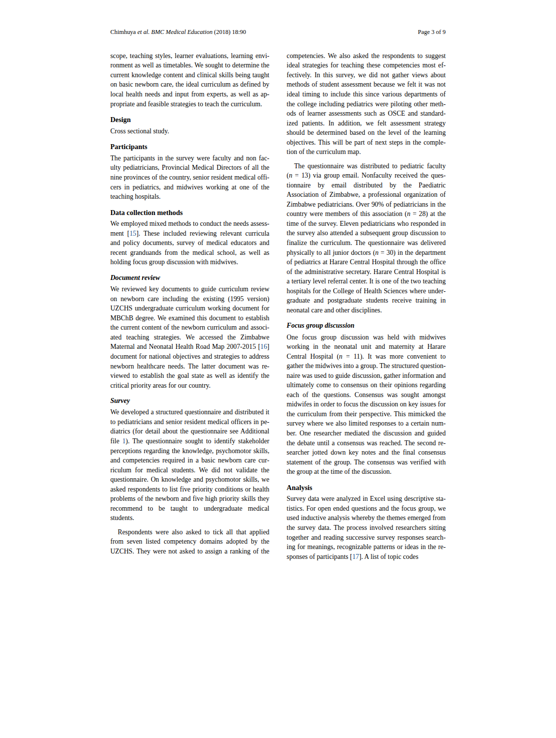Chimhuya et al. BMC Medical Education (2018) 18:90 Page 3 of 9
scope, teaching styles, learner evaluations, learning environment as well as timetables. We sought to determine the current knowledge content and clinical skills being taught on basic newborn care, the ideal curriculum as defined by local health needs and input from experts, as well as appropriate and feasible strategies to teach the curriculum.
Design
Cross sectional study.
Participants
The participants in the survey were faculty and non faculty pediatricians, Provincial Medical Directors of all the nine provinces of the country, senior resident medical officers in pediatrics, and midwives working at one of the teaching hospitals.
Data collection methods
We employed mixed methods to conduct the needs assessment [15]. These included reviewing relevant curricula and policy documents, survey of medical educators and recent granduands from the medical school, as well as holding focus group discussion with midwives.
Document review
We reviewed key documents to guide curriculum review on newborn care including the existing (1995 version) UZCHS undergraduate curriculum working document for MBChB degree. We examined this document to establish the current content of the newborn curriculum and associated teaching strategies. We accessed the Zimbabwe Maternal and Neonatal Health Road Map 2007-2015 [16] document for national objectives and strategies to address newborn healthcare needs. The latter document was reviewed to establish the goal state as well as identify the critical priority areas for our country.
Survey
We developed a structured questionnaire and distributed it to pediatricians and senior resident medical officers in pediatrics (for detail about the questionnaire see Additional file 1). The questionnaire sought to identify stakeholder perceptions regarding the knowledge, psychomotor skills, and competencies required in a basic newborn care curriculum for medical students. We did not validate the questionnaire. On knowledge and psychomotor skills, we asked respondents to list five priority conditions or health problems of the newborn and five high priority skills they recommend to be taught to undergraduate medical students.
Respondents were also asked to tick all that applied from seven listed competency domains adopted by the UZCHS. They were not asked to assign a ranking of the competencies. We also asked the respondents to suggest ideal strategies for teaching these competencies most effectively. In this survey, we did not gather views about methods of student assessment because we felt it was not ideal timing to include this since various departments of the college including pediatrics were piloting other methods of learner assessments such as OSCE and standardized patients. In addition, we felt assessment strategy should be determined based on the level of the learning objectives. This will be part of next steps in the completion of the curriculum map.
The questionnaire was distributed to pediatric faculty (n = 13) via group email. Nonfaculty received the questionnaire by email distributed by the Paediatric Association of Zimbabwe, a professional organization of Zimbabwe pediatricians. Over 90% of pediatricians in the country were members of this association (n = 28) at the time of the survey. Eleven pediatricians who responded in the survey also attended a subsequent group discussion to finalize the curriculum. The questionnaire was delivered physically to all junior doctors (n = 30) in the department of pediatrics at Harare Central Hospital through the office of the administrative secretary. Harare Central Hospital is a tertiary level referral center. It is one of the two teaching hospitals for the College of Health Sciences where undergraduate and postgraduate students receive training in neonatal care and other disciplines.
Focus group discussion
One focus group discussion was held with midwives working in the neonatal unit and maternity at Harare Central Hospital (n = 11). It was more convenient to gather the midwives into a group. The structured questionnaire was used to guide discussion, gather information and ultimately come to consensus on their opinions regarding each of the questions. Consensus was sought amongst midwifes in order to focus the discussion on key issues for the curriculum from their perspective. This mimicked the survey where we also limited responses to a certain number. One researcher mediated the discussion and guided the debate until a consensus was reached. The second researcher jotted down key notes and the final consensus statement of the group. The consensus was verified with the group at the time of the discussion.
Analysis
Survey data were analyzed in Excel using descriptive statistics. For open ended questions and the focus group, we used inductive analysis whereby the themes emerged from the survey data. The process involved researchers sitting together and reading successive survey responses searching for meanings, recognizable patterns or ideas in the responses of participants [17]. A list of topic codes